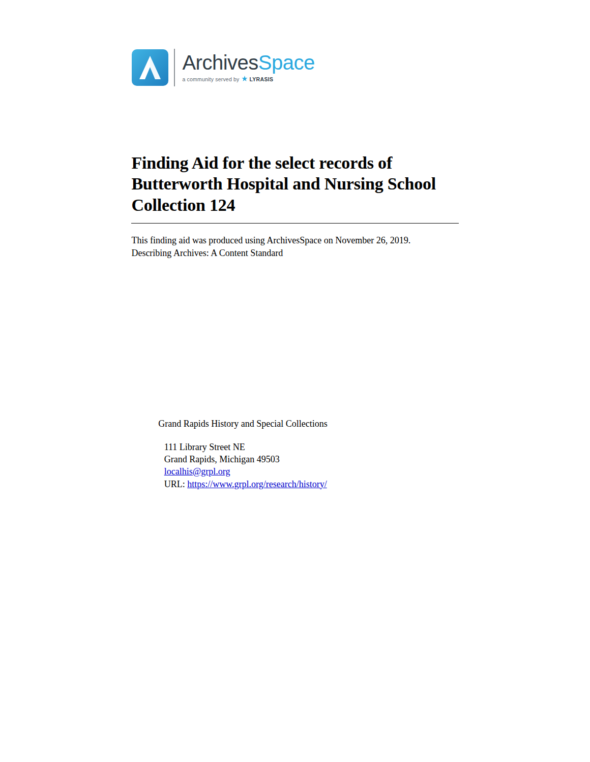Archives Space
a community served by LYRASIS
Finding Aid for the select records of Butterworth Hospital and Nursing School Collection 124
This finding aid was produced using ArchivesSpace on November 26, 2019.
Describing Archives: A Content Standard
Grand Rapids History and Special Collections
111 Library Street NE
Grand Rapids, Michigan 49503
localhis@grpl.org
URL: https://www.grpl.org/research/history/